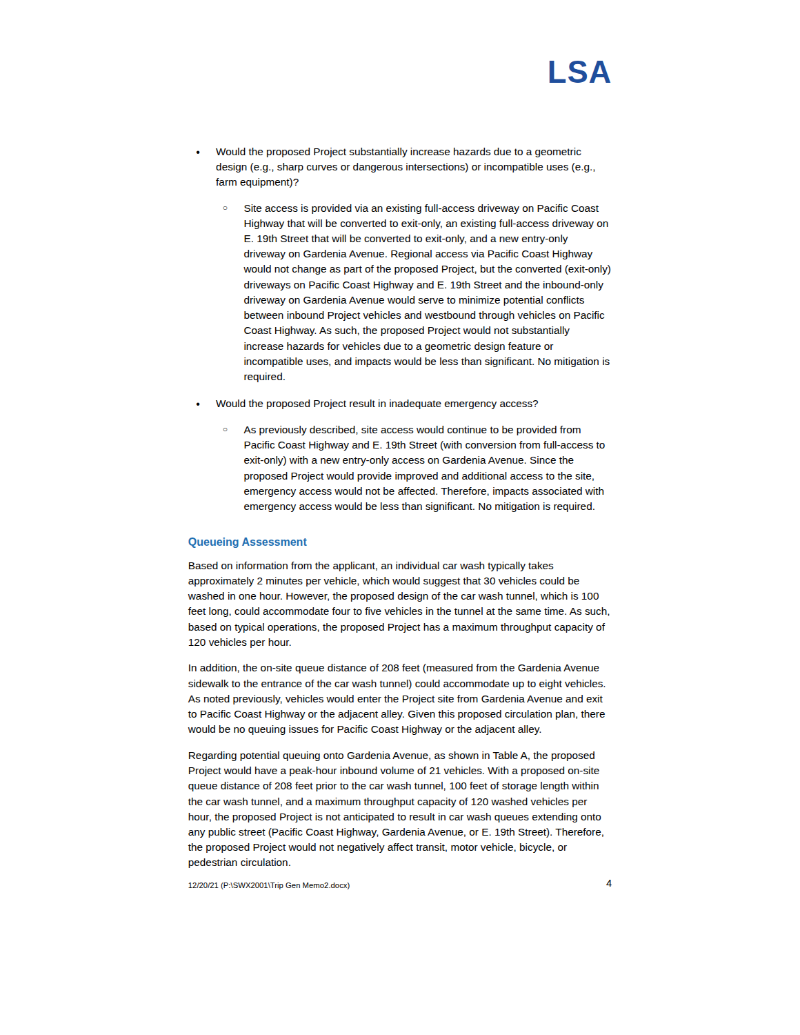LSA
Would the proposed Project substantially increase hazards due to a geometric design (e.g., sharp curves or dangerous intersections) or incompatible uses (e.g., farm equipment)?
Site access is provided via an existing full-access driveway on Pacific Coast Highway that will be converted to exit-only, an existing full-access driveway on E. 19th Street that will be converted to exit-only, and a new entry-only driveway on Gardenia Avenue. Regional access via Pacific Coast Highway would not change as part of the proposed Project, but the converted (exit-only) driveways on Pacific Coast Highway and E. 19th Street and the inbound-only driveway on Gardenia Avenue would serve to minimize potential conflicts between inbound Project vehicles and westbound through vehicles on Pacific Coast Highway. As such, the proposed Project would not substantially increase hazards for vehicles due to a geometric design feature or incompatible uses, and impacts would be less than significant. No mitigation is required.
Would the proposed Project result in inadequate emergency access?
As previously described, site access would continue to be provided from Pacific Coast Highway and E. 19th Street (with conversion from full-access to exit-only) with a new entry-only access on Gardenia Avenue. Since the proposed Project would provide improved and additional access to the site, emergency access would not be affected. Therefore, impacts associated with emergency access would be less than significant. No mitigation is required.
Queueing Assessment
Based on information from the applicant, an individual car wash typically takes approximately 2 minutes per vehicle, which would suggest that 30 vehicles could be washed in one hour. However, the proposed design of the car wash tunnel, which is 100 feet long, could accommodate four to five vehicles in the tunnel at the same time. As such, based on typical operations, the proposed Project has a maximum throughput capacity of 120 vehicles per hour.
In addition, the on-site queue distance of 208 feet (measured from the Gardenia Avenue sidewalk to the entrance of the car wash tunnel) could accommodate up to eight vehicles. As noted previously, vehicles would enter the Project site from Gardenia Avenue and exit to Pacific Coast Highway or the adjacent alley. Given this proposed circulation plan, there would be no queuing issues for Pacific Coast Highway or the adjacent alley.
Regarding potential queuing onto Gardenia Avenue, as shown in Table A, the proposed Project would have a peak-hour inbound volume of 21 vehicles. With a proposed on-site queue distance of 208 feet prior to the car wash tunnel, 100 feet of storage length within the car wash tunnel, and a maximum throughput capacity of 120 washed vehicles per hour, the proposed Project is not anticipated to result in car wash queues extending onto any public street (Pacific Coast Highway, Gardenia Avenue, or E. 19th Street). Therefore, the proposed Project would not negatively affect transit, motor vehicle, bicycle, or pedestrian circulation.
12/20/21 (P:\SWX2001\Trip Gen Memo2.docx) 4